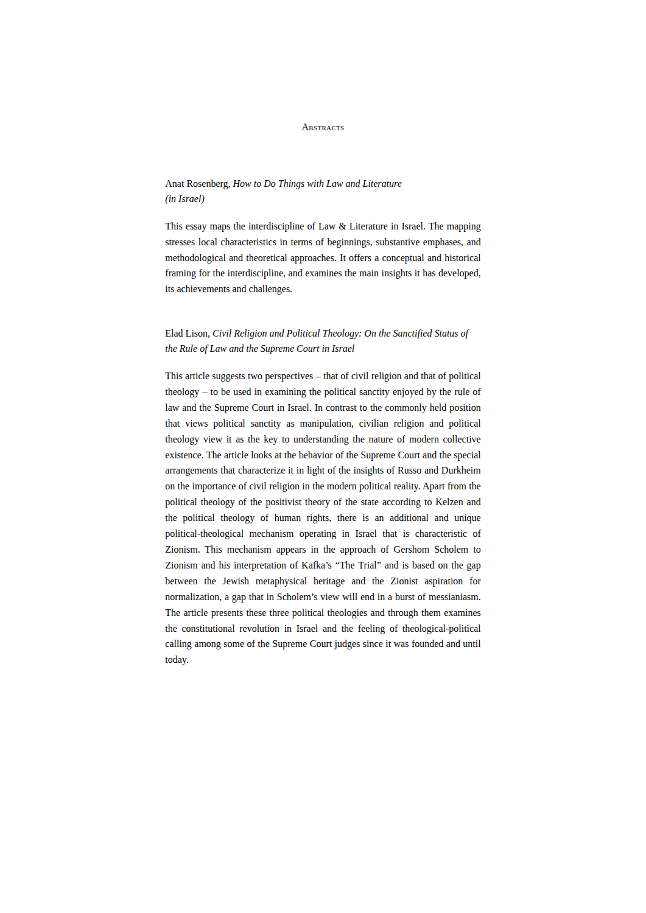Abstracts
Anat Rosenberg, How to Do Things with Law and Literature
(in Israel)
This essay maps the interdiscipline of Law & Literature in Israel. The mapping stresses local characteristics in terms of beginnings, substantive emphases, and methodological and theoretical approaches. It offers a conceptual and historical framing for the interdiscipline, and examines the main insights it has developed, its achievements and challenges.
Elad Lison, Civil Religion and Political Theology: On the Sanctified Status of the Rule of Law and the Supreme Court in Israel
This article suggests two perspectives – that of civil religion and that of political theology – to be used in examining the political sanctity enjoyed by the rule of law and the Supreme Court in Israel. In contrast to the commonly held position that views political sanctity as manipulation, civilian religion and political theology view it as the key to understanding the nature of modern collective existence. The article looks at the behavior of the Supreme Court and the special arrangements that characterize it in light of the insights of Russo and Durkheim on the importance of civil religion in the modern political reality. Apart from the political theology of the positivist theory of the state according to Kelzen and the political theology of human rights, there is an additional and unique political-theological mechanism operating in Israel that is characteristic of Zionism. This mechanism appears in the approach of Gershom Scholem to Zionism and his interpretation of Kafka’s “The Trial” and is based on the gap between the Jewish metaphysical heritage and the Zionist aspiration for normalization, a gap that in Scholem’s view will end in a burst of messianiasm. The article presents these three political theologies and through them examines the constitutional revolution in Israel and the feeling of theological-political calling among some of the Supreme Court judges since it was founded and until today.